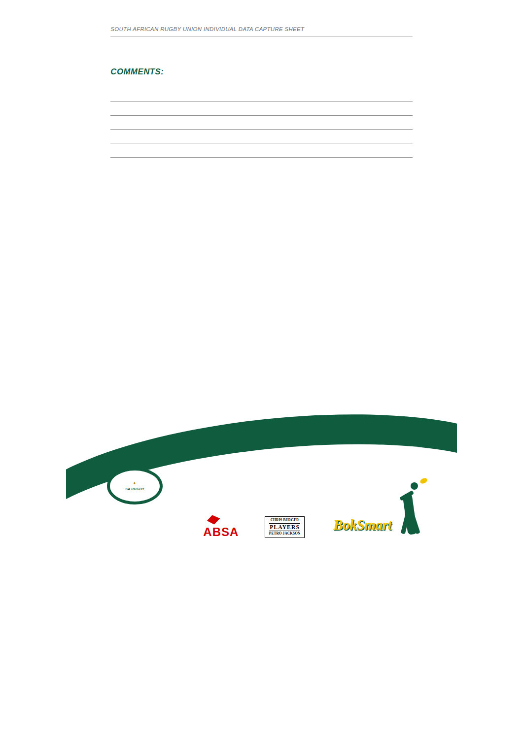South African Rugby Union Individual Data Capture Sheet
COMMENTS:
✦
SA RUGBY
ABSA
CHRIS BURGER
PLAYERS
PETRO JACKSON
BokSmart
WINNERS PLAY SMART